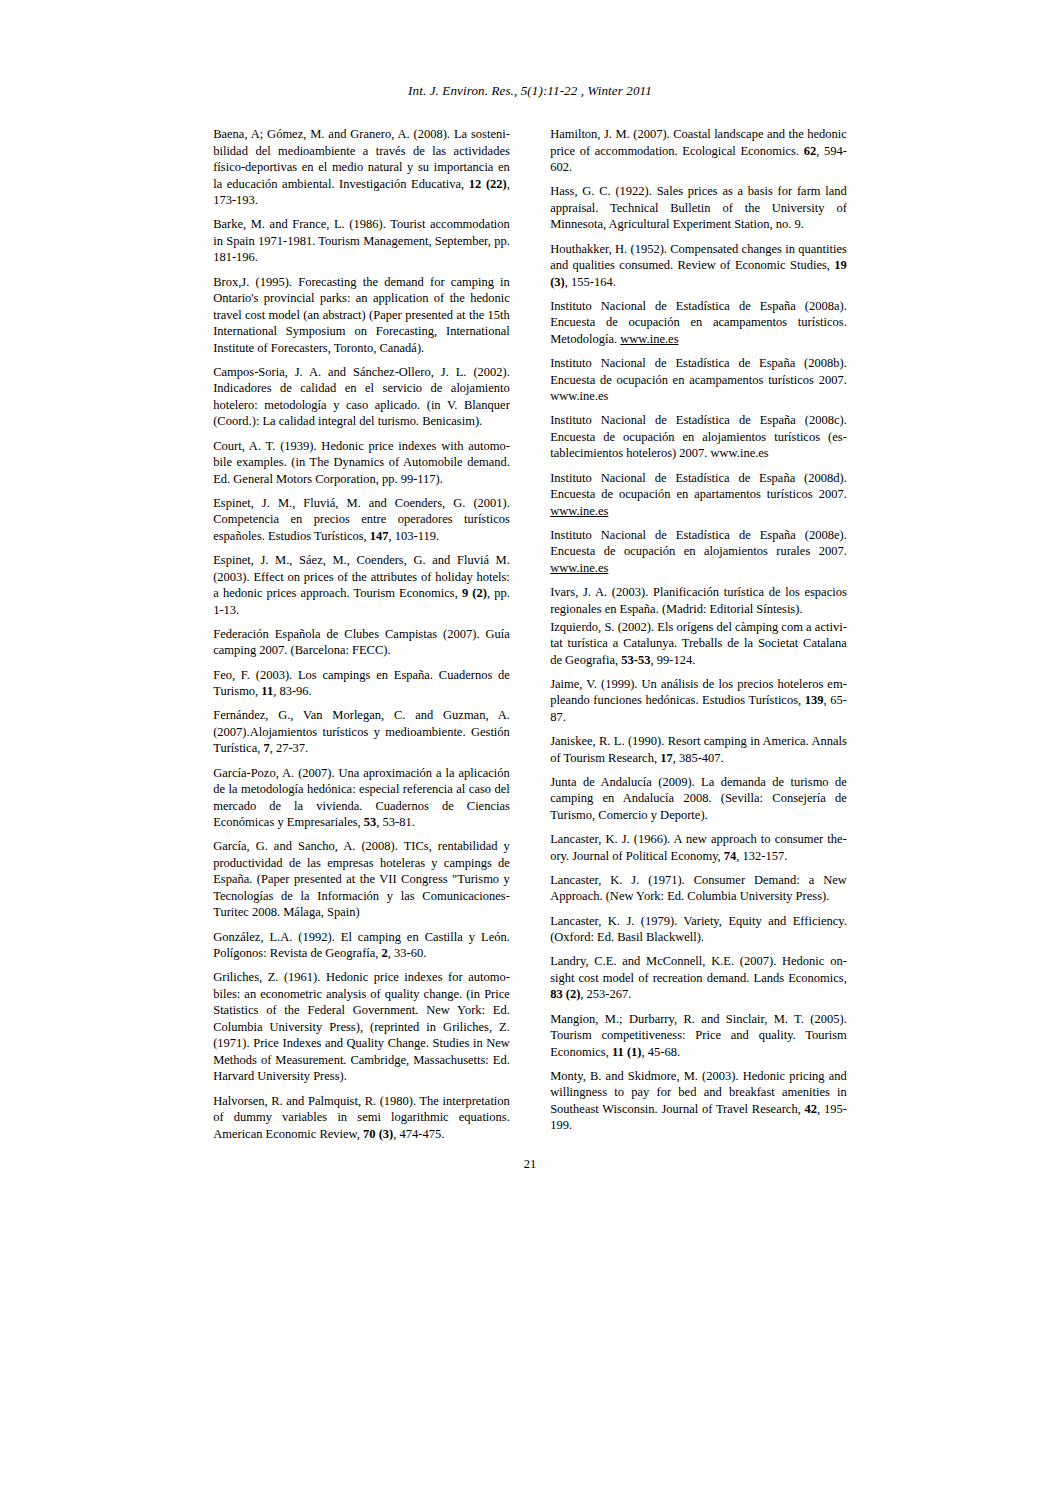Int. J. Environ. Res., 5(1):11-22 , Winter 2011
Baena, A; Gómez, M. and Granero, A. (2008). La sostenibilidad del medioambiente a través de las actividades físico-deportivas en el medio natural y su importancia en la educación ambiental. Investigación Educativa, 12 (22), 173-193.
Barke, M. and France, L. (1986). Tourist accommodation in Spain 1971-1981. Tourism Management, September, pp. 181-196.
Brox,J. (1995). Forecasting the demand for camping in Ontario's provincial parks: an application of the hedonic travel cost model (an abstract) (Paper presented at the 15th International Symposium on Forecasting, International Institute of Forecasters, Toronto, Canadá).
Campos-Soria, J. A. and Sánchez-Ollero, J. L. (2002). Indicadores de calidad en el servicio de alojamiento hotelero: metodología y caso aplicado. (in V. Blanquer (Coord.): La calidad integral del turismo. Benicasim).
Court, A. T. (1939). Hedonic price indexes with automobile examples. (in The Dynamics of Automobile demand. Ed. General Motors Corporation, pp. 99-117).
Espinet, J. M., Fluviá, M. and Coenders, G. (2001). Competencia en precios entre operadores turísticos españoles. Estudios Turísticos, 147, 103-119.
Espinet, J. M., Sáez, M., Coenders, G. and Fluviá M. (2003). Effect on prices of the attributes of holiday hotels: a hedonic prices approach. Tourism Economics, 9 (2), pp. 1-13.
Federación Española de Clubes Campistas (2007). Guía camping 2007. (Barcelona: FECC).
Feo, F. (2003). Los campings en España. Cuadernos de Turismo, 11, 83-96.
Fernández, G., Van Morlegan, C. and Guzman, A. (2007).Alojamientos turísticos y medioambiente. Gestión Turística, 7, 27-37.
García-Pozo, A. (2007). Una aproximación a la aplicación de la metodología hedónica: especial referencia al caso del mercado de la vivienda. Cuadernos de Ciencias Económicas y Empresariales, 53, 53-81.
García, G. and Sancho, A. (2008). TICs, rentabilidad y productividad de las empresas hoteleras y campings de España. (Paper presented at the VII Congress "Turismo y Tecnologías de la Información y las Comunicaciones- Turitec 2008. Málaga, Spain)
González, L.A. (1992). El camping en Castilla y León. Polígonos: Revista de Geografía, 2, 33-60.
Griliches, Z. (1961). Hedonic price indexes for automobiles: an econometric analysis of quality change. (in Price Statistics of the Federal Government. New York: Ed. Columbia University Press), (reprinted in Griliches, Z. (1971). Price Indexes and Quality Change. Studies in New Methods of Measurement. Cambridge, Massachusetts: Ed. Harvard University Press).
Halvorsen, R. and Palmquist, R. (1980). The interpretation of dummy variables in semi logarithmic equations. American Economic Review, 70 (3), 474-475.
Hamilton, J. M. (2007). Coastal landscape and the hedonic price of accommodation. Ecological Economics. 62, 594-602.
Hass, G. C. (1922). Sales prices as a basis for farm land appraisal. Technical Bulletin of the University of Minnesota, Agricultural Experiment Station, no. 9.
Houthakker, H. (1952). Compensated changes in quantities and qualities consumed. Review of Economic Studies, 19 (3), 155-164.
Instituto Nacional de Estadística de España (2008a). Encuesta de ocupación en acampamentos turísticos. Metodología. www.ine.es
Instituto Nacional de Estadística de España (2008b). Encuesta de ocupación en acampamentos turísticos 2007. www.ine.es
Instituto Nacional de Estadística de España (2008c). Encuesta de ocupación en alojamientos turísticos (establecimientos hoteleros) 2007. www.ine.es
Instituto Nacional de Estadística de España (2008d). Encuesta de ocupación en apartamentos turísticos 2007. www.ine.es
Instituto Nacional de Estadística de España (2008e). Encuesta de ocupación en alojamientos rurales 2007. www.ine.es
Ivars, J. A. (2003). Planificación turística de los espacios regionales en España. (Madrid: Editorial Síntesis).
Izquierdo, S. (2002). Els orígens del càmping com a activitat turística a Catalunya. Treballs de la Societat Catalana de Geografia, 53-53, 99-124.
Jaime, V. (1999). Un análisis de los precios hoteleros empleando funciones hedónicas. Estudios Turísticos, 139, 65-87.
Janiskee, R. L. (1990). Resort camping in America. Annals of Tourism Research, 17, 385-407.
Junta de Andalucía (2009). La demanda de turismo de camping en Andalucía 2008. (Sevilla: Consejería de Turismo, Comercio y Deporte).
Lancaster, K. J. (1966). A new approach to consumer theory. Journal of Political Economy, 74, 132-157.
Lancaster, K. J. (1971). Consumer Demand: a New Approach. (New York: Ed. Columbia University Press).
Lancaster, K. J. (1979). Variety, Equity and Efficiency. (Oxford: Ed. Basil Blackwell).
Landry, C.E. and McConnell, K.E. (2007). Hedonic onsight cost model of recreation demand. Lands Economics, 83 (2), 253-267.
Mangion, M.; Durbarry, R. and Sinclair, M. T. (2005). Tourism competitiveness: Price and quality. Tourism Economics, 11 (1), 45-68.
Monty, B. and Skidmore, M. (2003). Hedonic pricing and willingness to pay for bed and breakfast amenities in Southeast Wisconsin. Journal of Travel Research, 42, 195-199.
21